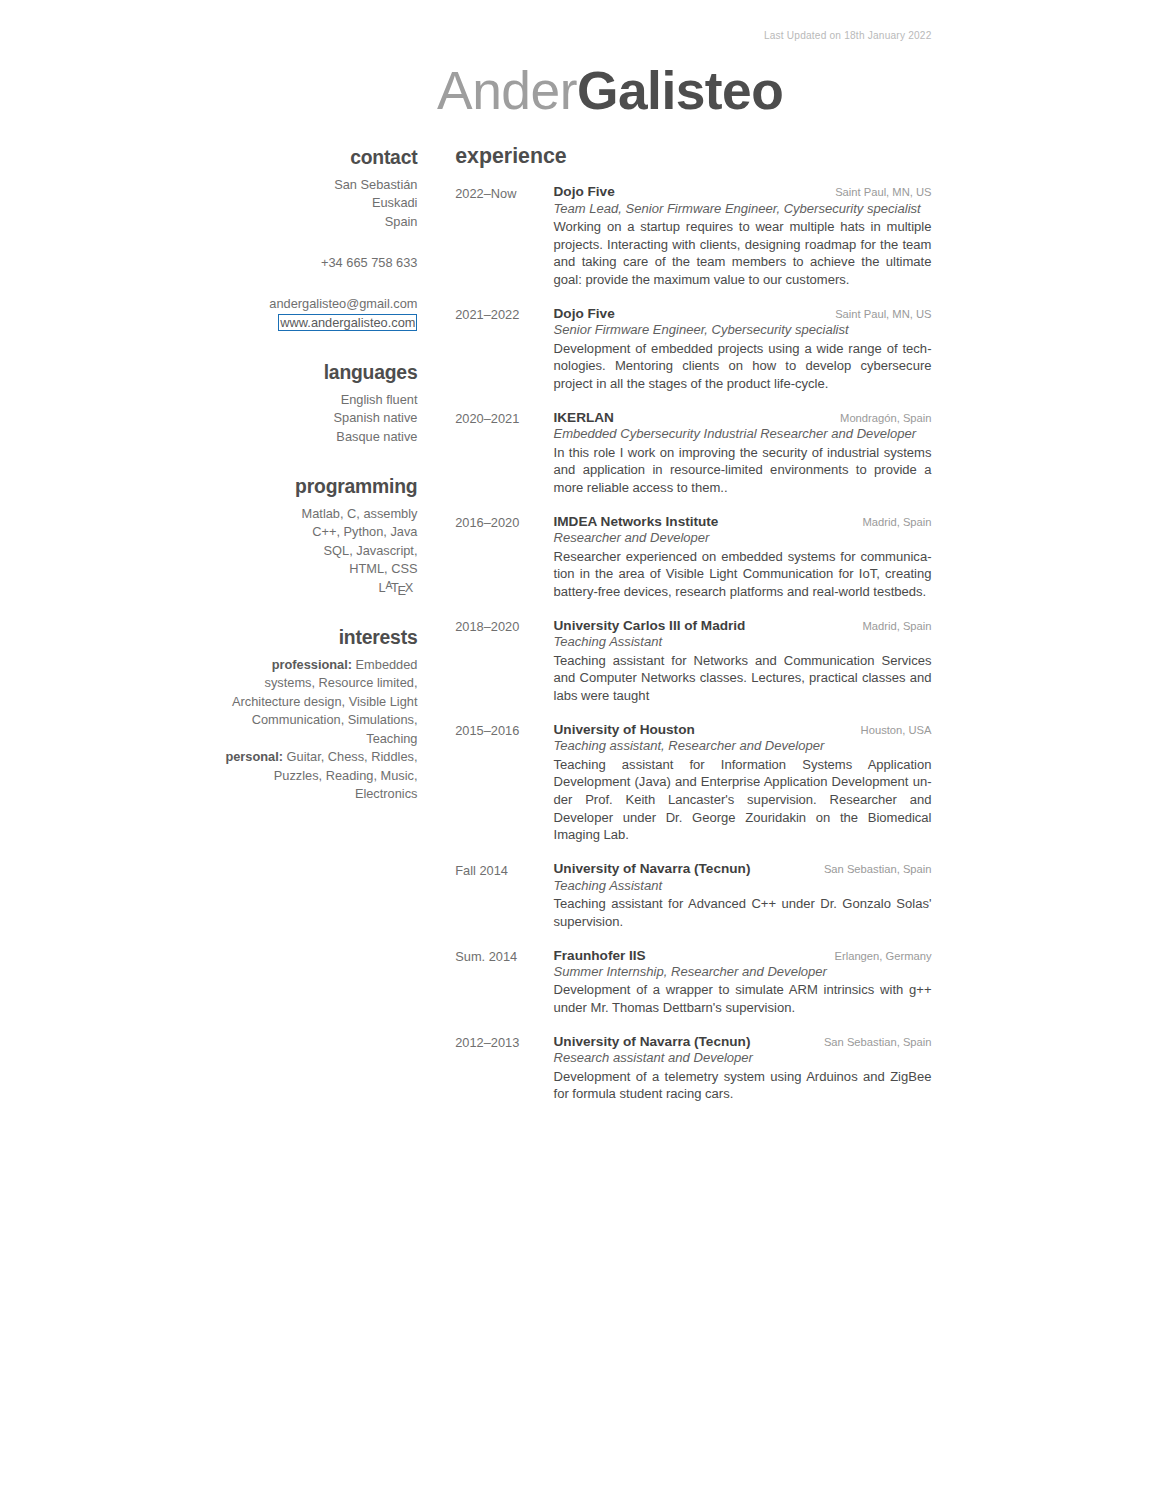Last Updated on 18th January 2022
Ander Galisteo
contact
San Sebastián
Euskadi
Spain
+34 665 758 633
andergalisteo@gmail.com
www.andergalisteo.com
languages
English fluent
Spanish native
Basque native
programming
Matlab, C, assembly
C++, Python, Java
SQL, Javascript,
HTML, CSS
LATEX
interests
professional: Embedded systems, Resource limited, Architecture design, Visible Light Communication, Simulations, Teaching
personal: Guitar, Chess, Riddles, Puzzles, Reading, Music, Electronics
experience
2022–Now
Dojo Five
Saint Paul, MN, US
Team Lead, Senior Firmware Engineer, Cybersecurity specialist
Working on a startup requires to wear multiple hats in multiple projects. Interacting with clients, designing roadmap for the team and taking care of the team members to achieve the ultimate goal: provide the maximum value to our customers.
2021–2022
Dojo Five
Saint Paul, MN, US
Senior Firmware Engineer, Cybersecurity specialist
Development of embedded projects using a wide range of technologies. Mentoring clients on how to develop cybersecure project in all the stages of the product life-cycle.
2020–2021
IKERLAN
Mondragón, Spain
Embedded Cybersecurity Industrial Researcher and Developer
In this role I work on improving the security of industrial systems and application in resource-limited environments to provide a more reliable access to them..
2016–2020
IMDEA Networks Institute
Madrid, Spain
Researcher and Developer
Researcher experienced on embedded systems for communication in the area of Visible Light Communication for IoT, creating battery-free devices, research platforms and real-world testbeds.
2018–2020
University Carlos III of Madrid
Madrid, Spain
Teaching Assistant
Teaching assistant for Networks and Communication Services and Computer Networks classes. Lectures, practical classes and labs were taught
2015–2016
University of Houston
Houston, USA
Teaching assistant, Researcher and Developer
Teaching assistant for Information Systems Application Development (Java) and Enterprise Application Development under Prof. Keith Lancaster's supervision. Researcher and Developer under Dr. George Zouridakin on the Biomedical Imaging Lab.
Fall 2014
University of Navarra (Tecnun)
San Sebastian, Spain
Teaching Assistant
Teaching assistant for Advanced C++ under Dr. Gonzalo Solas' supervision.
Sum. 2014
Fraunhofer IIS
Erlangen, Germany
Summer Internship, Researcher and Developer
Development of a wrapper to simulate ARM intrinsics with g++ under Mr. Thomas Dettbarn's supervision.
2012–2013
University of Navarra (Tecnun)
San Sebastian, Spain
Research assistant and Developer
Development of a telemetry system using Arduinos and ZigBee for formula student racing cars.